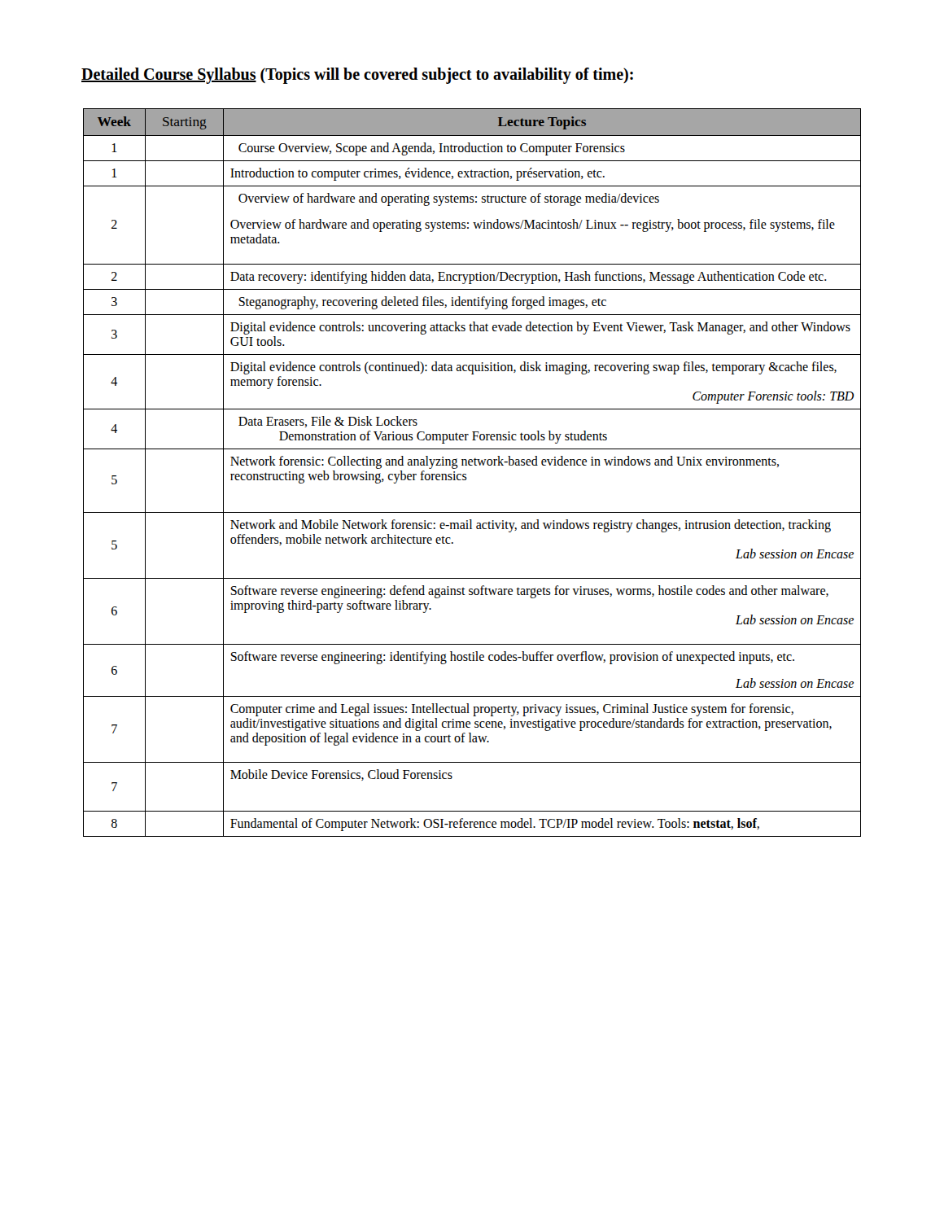Detailed Course Syllabus (Topics will be covered subject to availability of time):
| Week | Starting | Lecture Topics |
| --- | --- | --- |
| 1 | | Course Overview, Scope and Agenda, Introduction to Computer Forensics |
| 1 | | Introduction to computer crimes, évidence, extraction, préservation, etc. |
| 2 | | Overview of hardware and operating systems: structure of storage media/devices Overview of hardware and operating systems: windows/Macintosh/ Linux -- registry, boot process, file systems, file metadata. |
| 2 | | Data recovery: identifying hidden data, Encryption/Decryption, Hash functions, Message Authentication Code etc. |
| 3 | | Steganography, recovering deleted files, identifying forged images, etc |
| 3 | | Digital evidence controls: uncovering attacks that evade detection by Event Viewer, Task Manager, and other Windows GUI tools. |
| 4 | | Digital evidence controls (continued): data acquisition, disk imaging, recovering swap files, temporary &cache files, memory forensic. Computer Forensic tools: TBD |
| 4 | | Data Erasers, File & Disk Lockers Demonstration of Various Computer Forensic tools by students |
| 5 | | Network forensic: Collecting and analyzing network-based evidence in windows and Unix environments, reconstructing web browsing, cyber forensics |
| 5 | | Network and Mobile Network forensic: e-mail activity, and windows registry changes, intrusion detection, tracking offenders, mobile network architecture etc. Lab session on Encase |
| 6 | | Software reverse engineering: defend against software targets for viruses, worms, hostile codes and other malware, improving third-party software library. Lab session on Encase |
| 6 | | Software reverse engineering: identifying hostile codes-buffer overflow, provision of unexpected inputs, etc. Lab session on Encase |
| 7 | | Computer crime and Legal issues: Intellectual property, privacy issues, Criminal Justice system for forensic, audit/investigative situations and digital crime scene, investigative procedure/standards for extraction, preservation, and deposition of legal evidence in a court of law. |
| 7 | | Mobile Device Forensics, Cloud Forensics |
| 8 | | Fundamental of Computer Network: OSI-reference model. TCP/IP model review. Tools: netstat , lsof , |